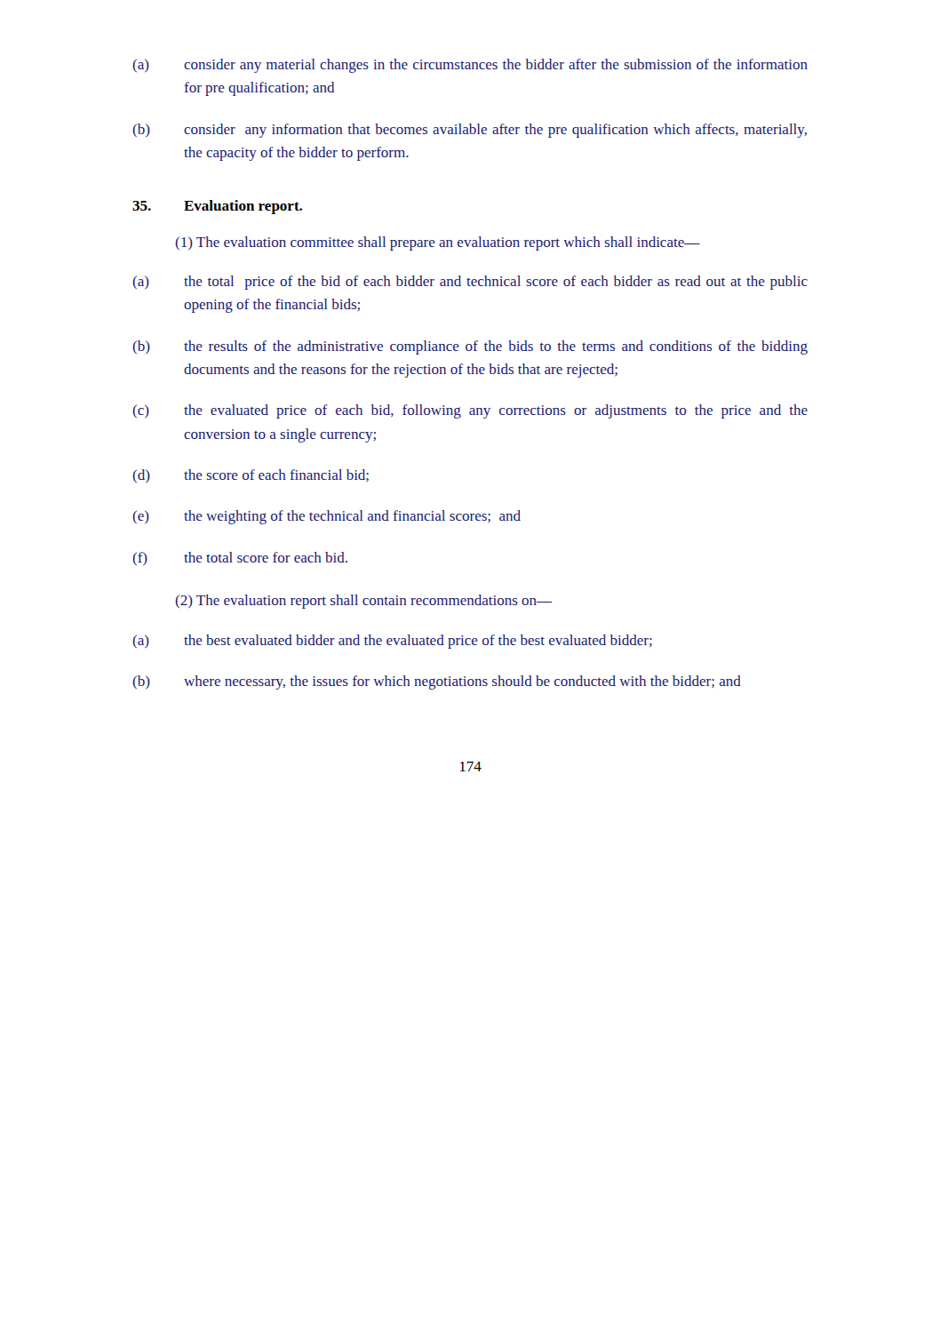(a) consider any material changes in the circumstances the bidder after the submission of the information for pre qualification; and
(b) consider any information that becomes available after the pre qualification which affects, materially, the capacity of the bidder to perform.
35. Evaluation report.
(1) The evaluation committee shall prepare an evaluation report which shall indicate—
(a) the total price of the bid of each bidder and technical score of each bidder as read out at the public opening of the financial bids;
(b) the results of the administrative compliance of the bids to the terms and conditions of the bidding documents and the reasons for the rejection of the bids that are rejected;
(c) the evaluated price of each bid, following any corrections or adjustments to the price and the conversion to a single currency;
(d) the score of each financial bid;
(e) the weighting of the technical and financial scores; and
(f) the total score for each bid.
(2) The evaluation report shall contain recommendations on—
(a) the best evaluated bidder and the evaluated price of the best evaluated bidder;
(b) where necessary, the issues for which negotiations should be conducted with the bidder; and
174